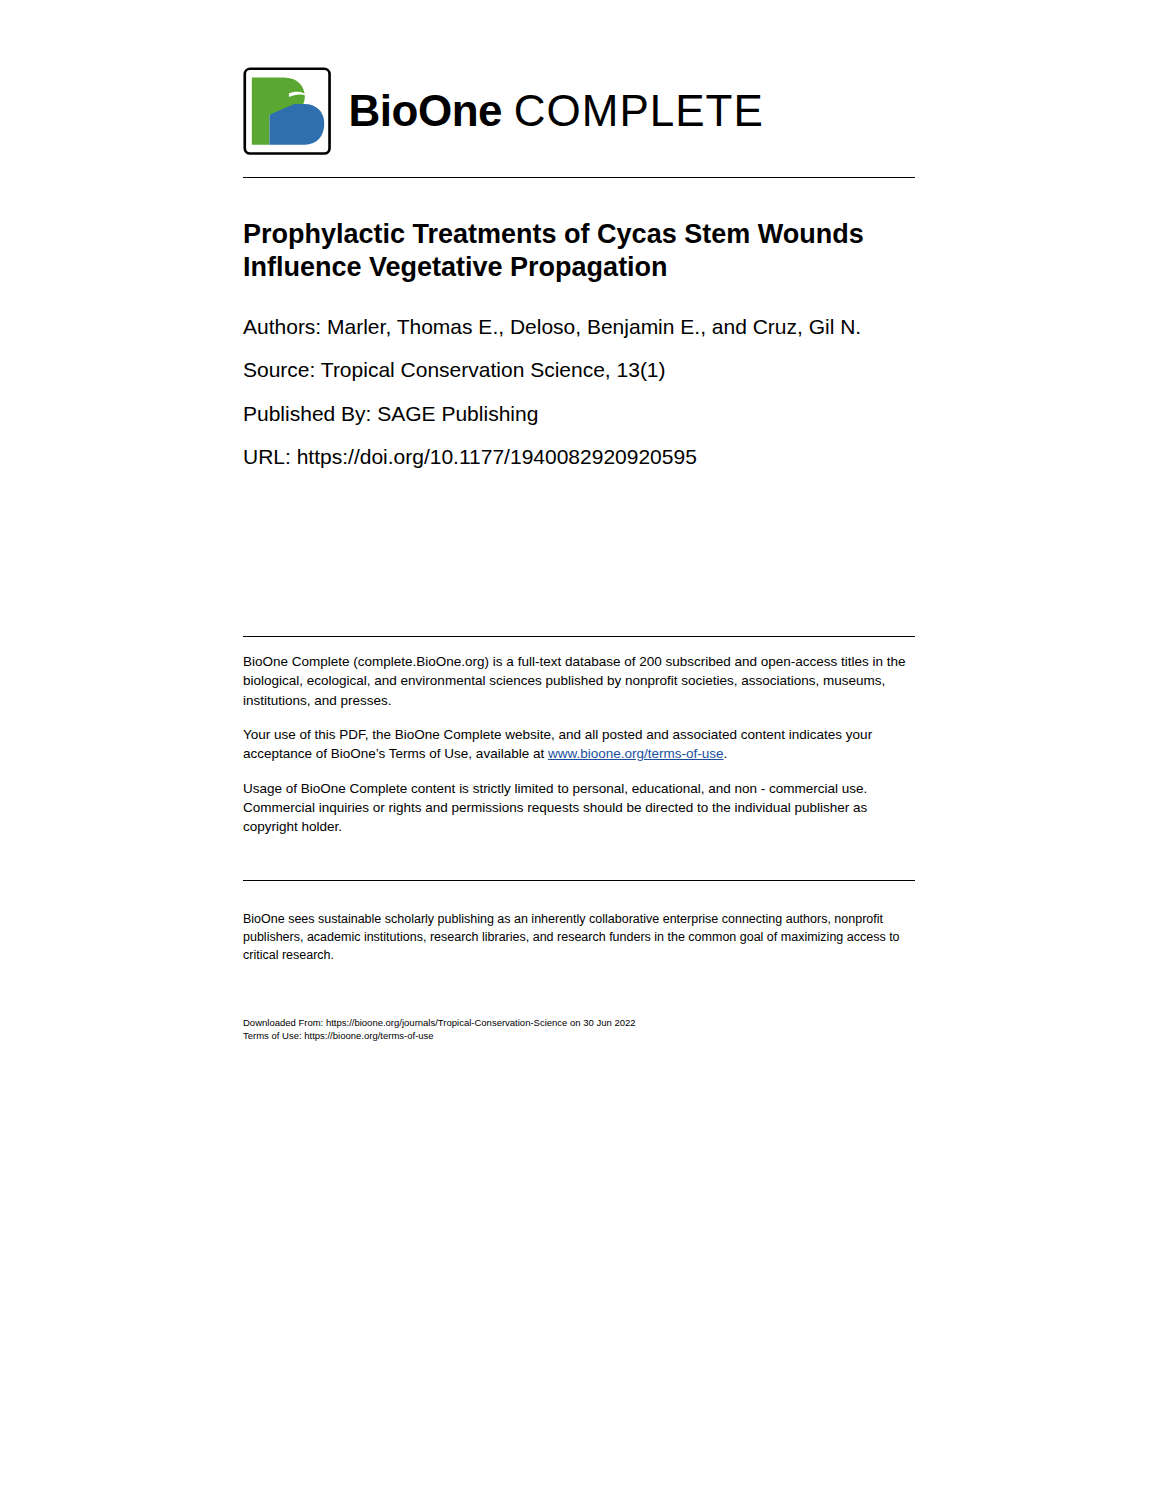Bio One COMPLETE
Prophylactic Treatments of Cycas Stem Wounds
Influence Vegetative Propagation
Authors: Marler, Thomas E., Deloso, Benjamin E., and Cruz, Gil N.
Source: Tropical Conservation Science, 13(1)
Published By: SAGE Publishing
URL: https://doi.org/10.1177/1940082920920595
BioOne Complete (complete.BioOne.org) is a full-text database of 200 subscribed and open-access titles in the biological, ecological, and environmental sciences published by nonprofit societies, associations, museums, institutions, and presses.
Your use of this PDF, the BioOne Complete website, and all posted and associated content indicates your acceptance of BioOne’s Terms of Use, available at www.bioone.org/terms-of-use.
Usage of BioOne Complete content is strictly limited to personal, educational, and non - commercial use. Commercial inquiries or rights and permissions requests should be directed to the individual publisher as copyright holder.
BioOne sees sustainable scholarly publishing as an inherently collaborative enterprise connecting authors, nonprofit publishers, academic institutions, research libraries, and research funders in the common goal of maximizing access to critical research.
Downloaded From: https://bioone.org/journals/Tropical-Conservation-Science on 30 Jun 2022
Terms of Use: https://bioone.org/terms-of-use